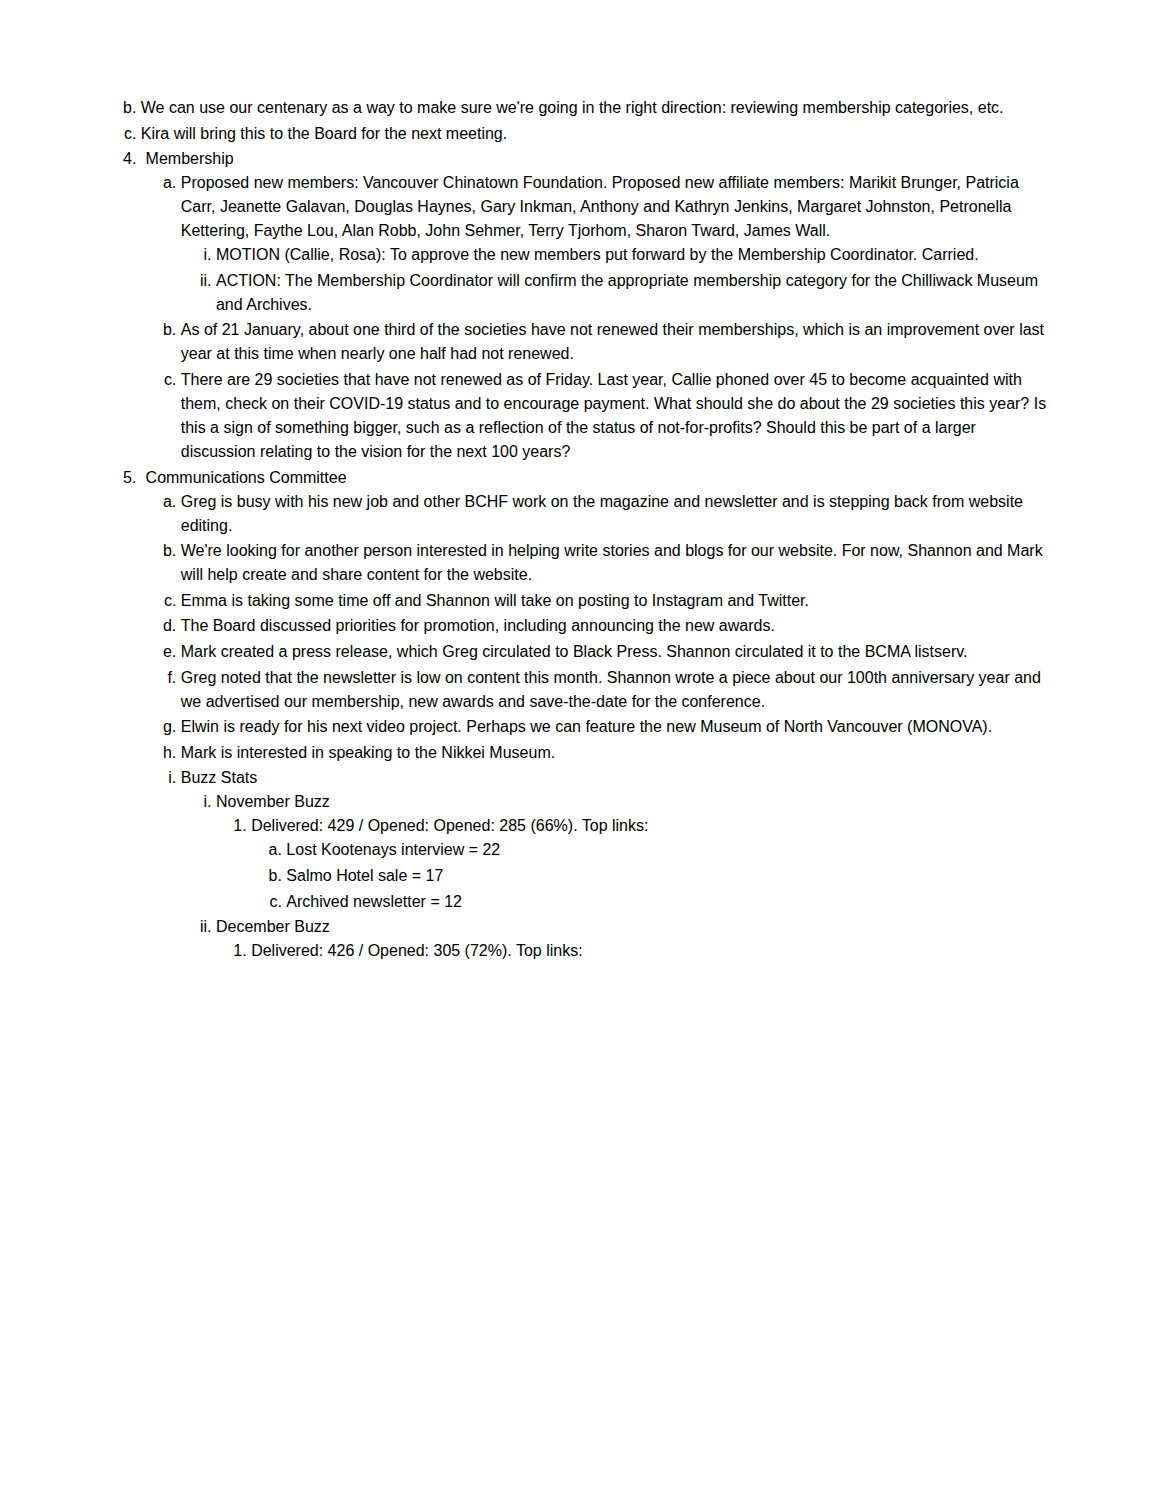We can use our centenary as a way to make sure we're going in the right direction: reviewing membership categories, etc.
Kira will bring this to the Board for the next meeting.
Membership
Proposed new members: Vancouver Chinatown Foundation. Proposed new affiliate members: Marikit Brunger, Patricia Carr, Jeanette Galavan, Douglas Haynes, Gary Inkman, Anthony and Kathryn Jenkins, Margaret Johnston, Petronella Kettering, Faythe Lou, Alan Robb, John Sehmer, Terry Tjorhom, Sharon Tward, James Wall.
MOTION (Callie, Rosa): To approve the new members put forward by the Membership Coordinator. Carried.
ACTION: The Membership Coordinator will confirm the appropriate membership category for the Chilliwack Museum and Archives.
As of 21 January, about one third of the societies have not renewed their memberships, which is an improvement over last year at this time when nearly one half had not renewed.
There are 29 societies that have not renewed as of Friday. Last year, Callie phoned over 45 to become acquainted with them, check on their COVID-19 status and to encourage payment. What should she do about the 29 societies this year? Is this a sign of something bigger, such as a reflection of the status of not-for-profits? Should this be part of a larger discussion relating to the vision for the next 100 years?
Communications Committee
Greg is busy with his new job and other BCHF work on the magazine and newsletter and is stepping back from website editing.
We're looking for another person interested in helping write stories and blogs for our website. For now, Shannon and Mark will help create and share content for the website.
Emma is taking some time off and Shannon will take on posting to Instagram and Twitter.
The Board discussed priorities for promotion, including announcing the new awards.
Mark created a press release, which Greg circulated to Black Press. Shannon circulated it to the BCMA listserv.
Greg noted that the newsletter is low on content this month. Shannon wrote a piece about our 100th anniversary year and we advertised our membership, new awards and save-the-date for the conference.
Elwin is ready for his next video project. Perhaps we can feature the new Museum of North Vancouver (MONOVA).
Mark is interested in speaking to the Nikkei Museum.
Buzz Stats
November Buzz
Delivered: 429 / Opened: Opened: 285 (66%). Top links:
Lost Kootenays interview = 22
Salmo Hotel sale = 17
Archived newsletter = 12
December Buzz
Delivered: 426 / Opened: 305 (72%). Top links: